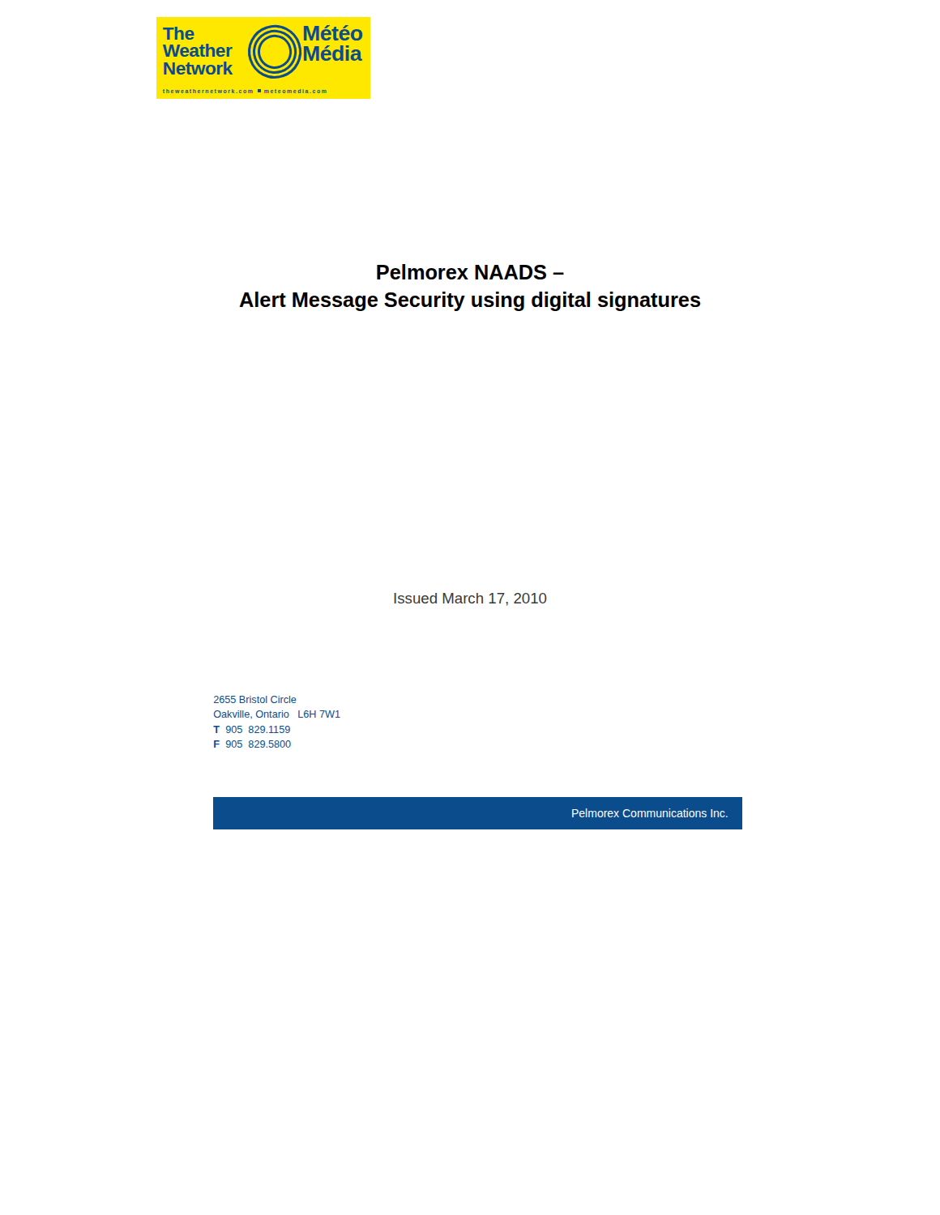The
Weather
Network
Météo
Média
theweathernetwork.com meteomedia.com
Pelmorex NAADS –
Alert Message Security using digital signatures
Issued March 17, 2010
2655 Bristol Circle
Oakville, Ontario L6H 7W1
T 905 829.1159
F 905 829.5800
Pelmorex Communications Inc.